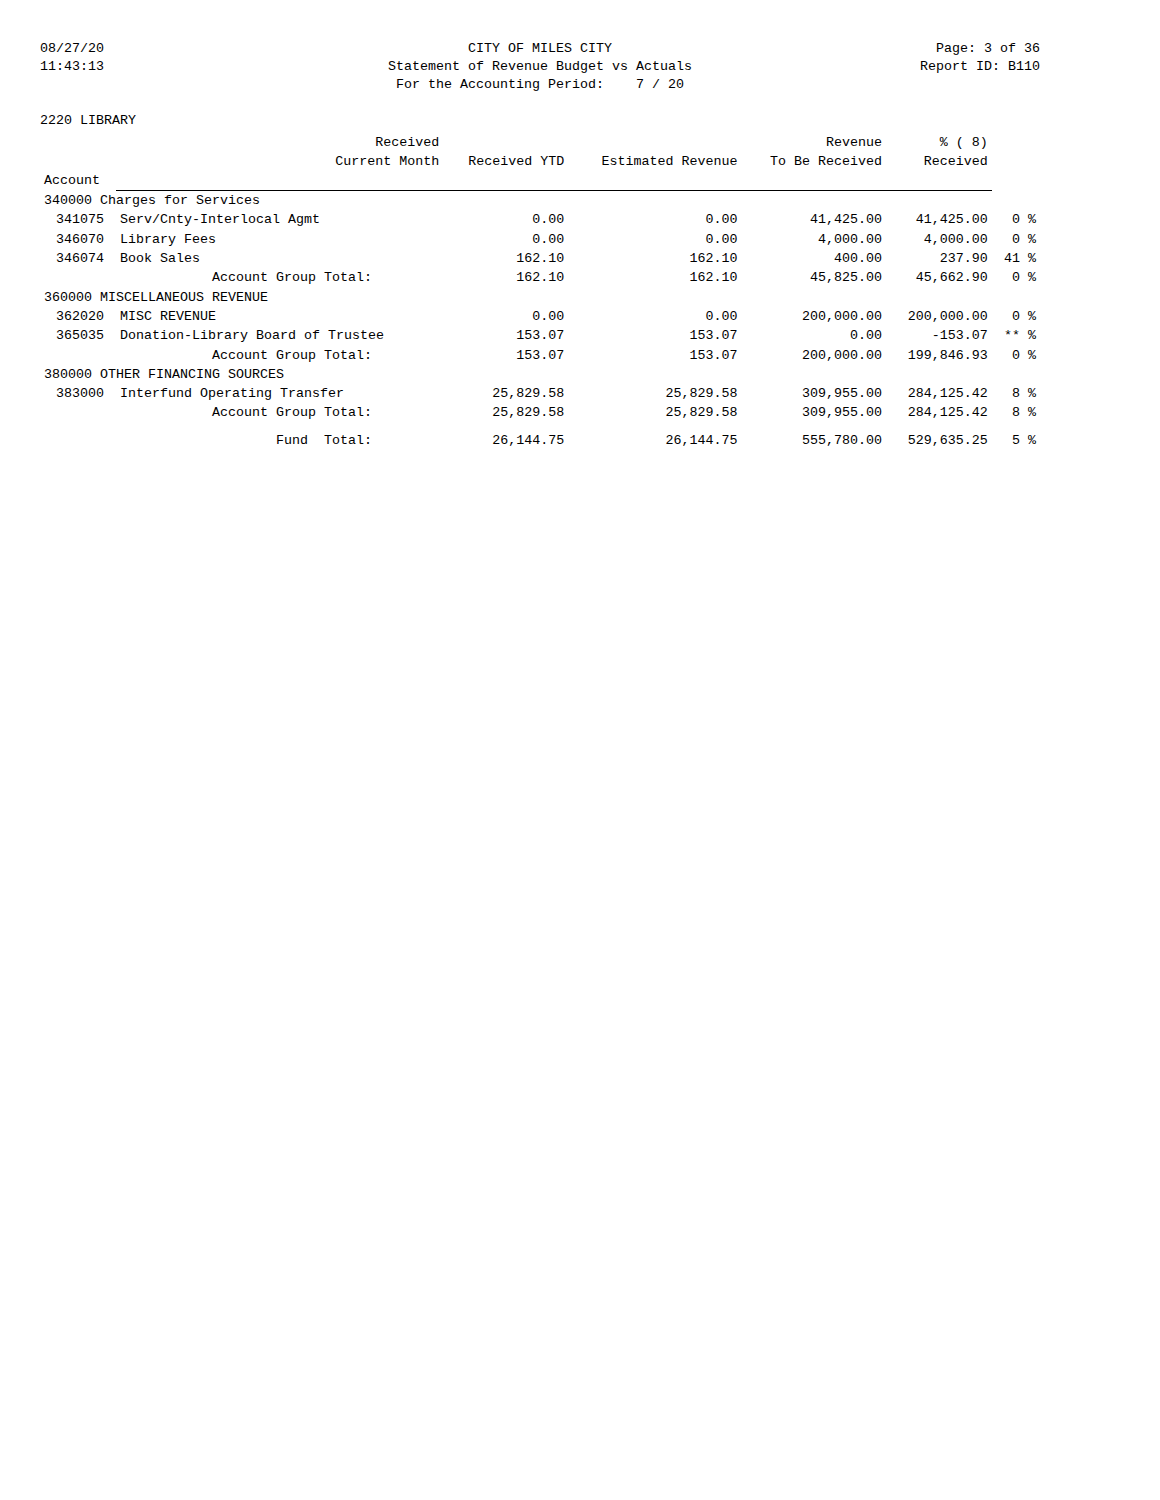| 08/27/20 | CITY OF MILES CITY | Page: 3 of 36 |
| 11:43:13 | Statement of Revenue Budget vs Actuals | Report ID: B110 |
| | For the Accounting Period: 7 / 20 | |
2220 LIBRARY
| | Received Current Month | Received YTD | Estimated Revenue | Revenue To Be Received | % ( 8) Received |
| --- | --- | --- | --- | --- | --- |
| Account | |
| 340000 Charges for Services |
| 341075 | Serv/Cnty-Interlocal Agmt | 0.00 | 0.00 | 41,425.00 | 41,425.00 | 0 % |
| 346070 | Library Fees | 0.00 | 0.00 | 4,000.00 | 4,000.00 | 0 % |
| 346074 | Book Sales | 162.10 | 162.10 | 400.00 | 237.90 | 41 % |
| | Account Group Total: | 162.10 | 162.10 | 45,825.00 | 45,662.90 | 0 % |
| 360000 MISCELLANEOUS REVENUE |
| 362020 | MISC REVENUE | 0.00 | 0.00 | 200,000.00 | 200,000.00 | 0 % |
| 365035 | Donation-Library Board of Trustee | 153.07 | 153.07 | 0.00 | -153.07 | ** % |
| | Account Group Total: | 153.07 | 153.07 | 200,000.00 | 199,846.93 | 0 % |
| 380000 OTHER FINANCING SOURCES |
| 383000 | Interfund Operating Transfer | 25,829.58 | 25,829.58 | 309,955.00 | 284,125.42 | 8 % |
| | Account Group Total: | 25,829.58 | 25,829.58 | 309,955.00 | 284,125.42 | 8 % |
| | Fund Total: | 26,144.75 | 26,144.75 | 555,780.00 | 529,635.25 | 5 % |